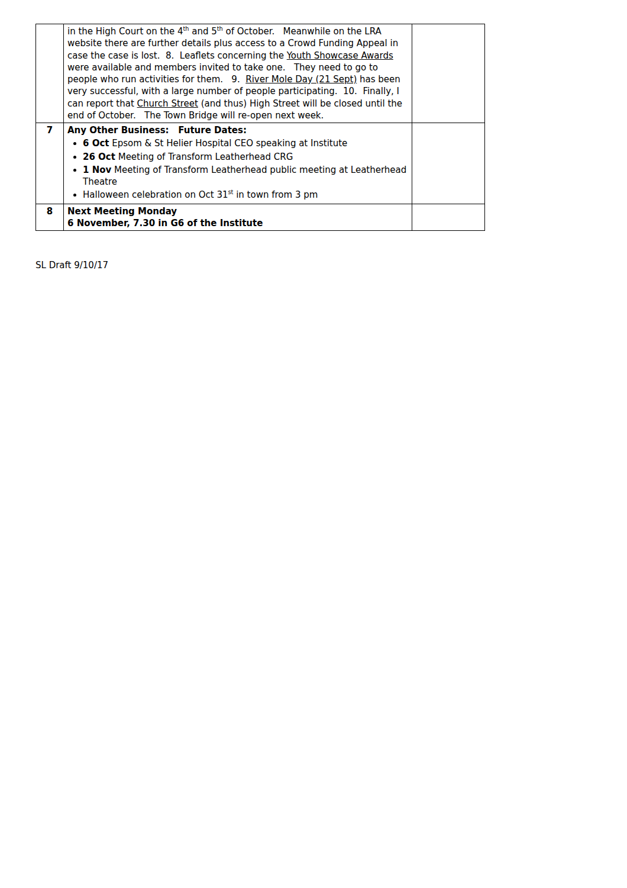| | in the High Court on the 4 th and 5 th of October. Meanwhile on the LRA website there are further details plus access to a Crowd Funding Appeal in case the case is lost. 8. Leaflets concerning the Youth Showcase Awards were available and members invited to take one. They need to go to people who run activities for them. 9. River Mole Day (21 Sept) has been very successful, with a large number of people participating. 10. Finally, I can report that Church Street (and thus) High Street will be closed until the end of October. The Town Bridge will re-open next week. | |
| 7 | Any Other Business: Future Dates: 6 Oct Epsom & St Helier Hospital CEO speaking at Institute 26 Oct Meeting of Transform Leatherhead CRG 1 Nov Meeting of Transform Leatherhead public meeting at Leatherhead Theatre Halloween celebration on Oct 31 st in town from 3 pm | |
| 8 | Next Meeting Monday 6 November, 7.30 in G6 of the Institute | |
SL Draft 9/10/17